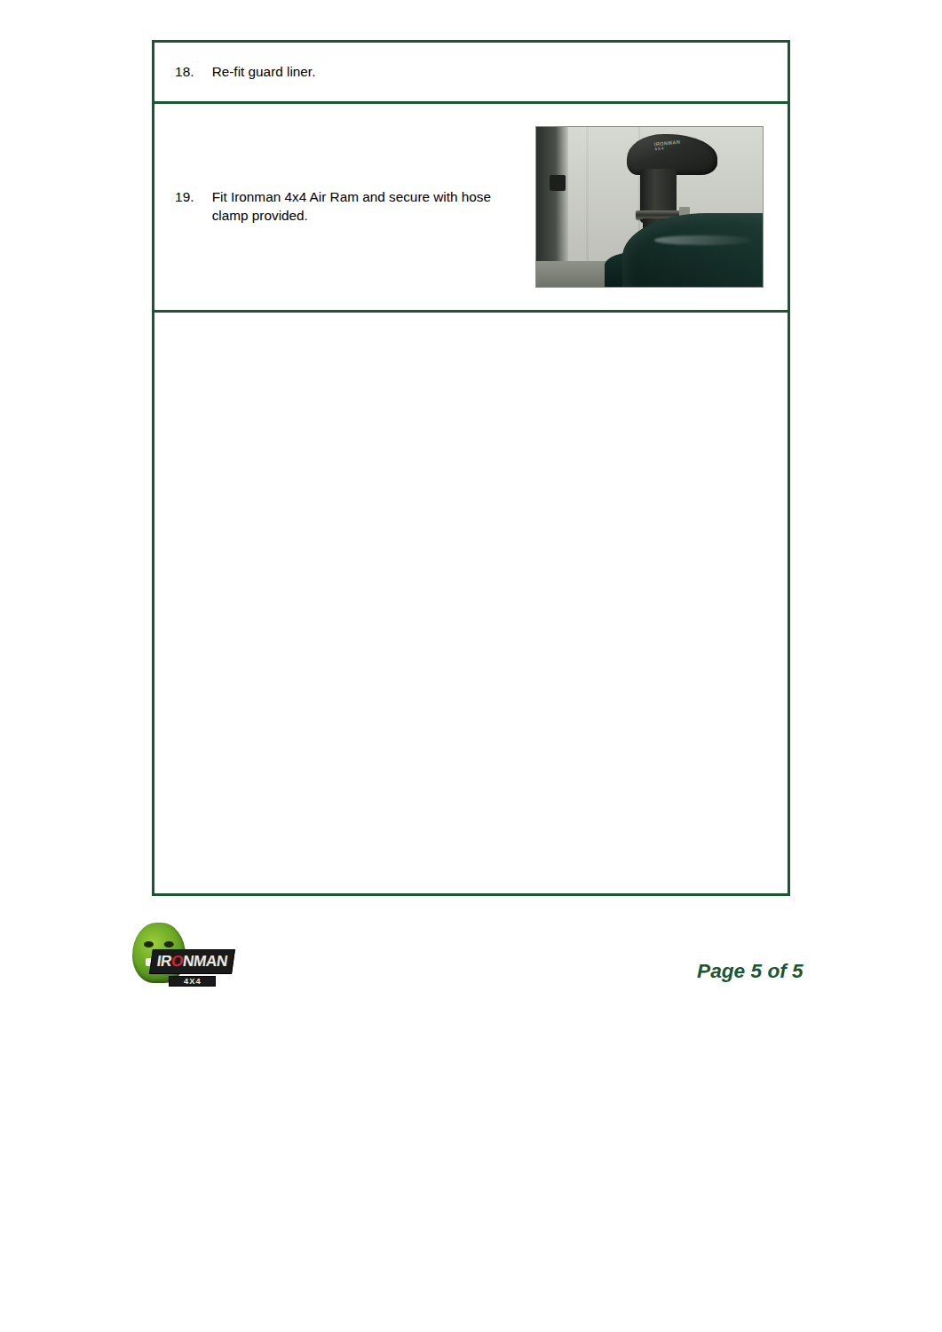18. Re-fit guard liner.
19. Fit Ironman 4x4 Air Ram and secure with hose clamp provided.
IRONMAN4X4
IRONMAN 4X4
Page 5 of 5